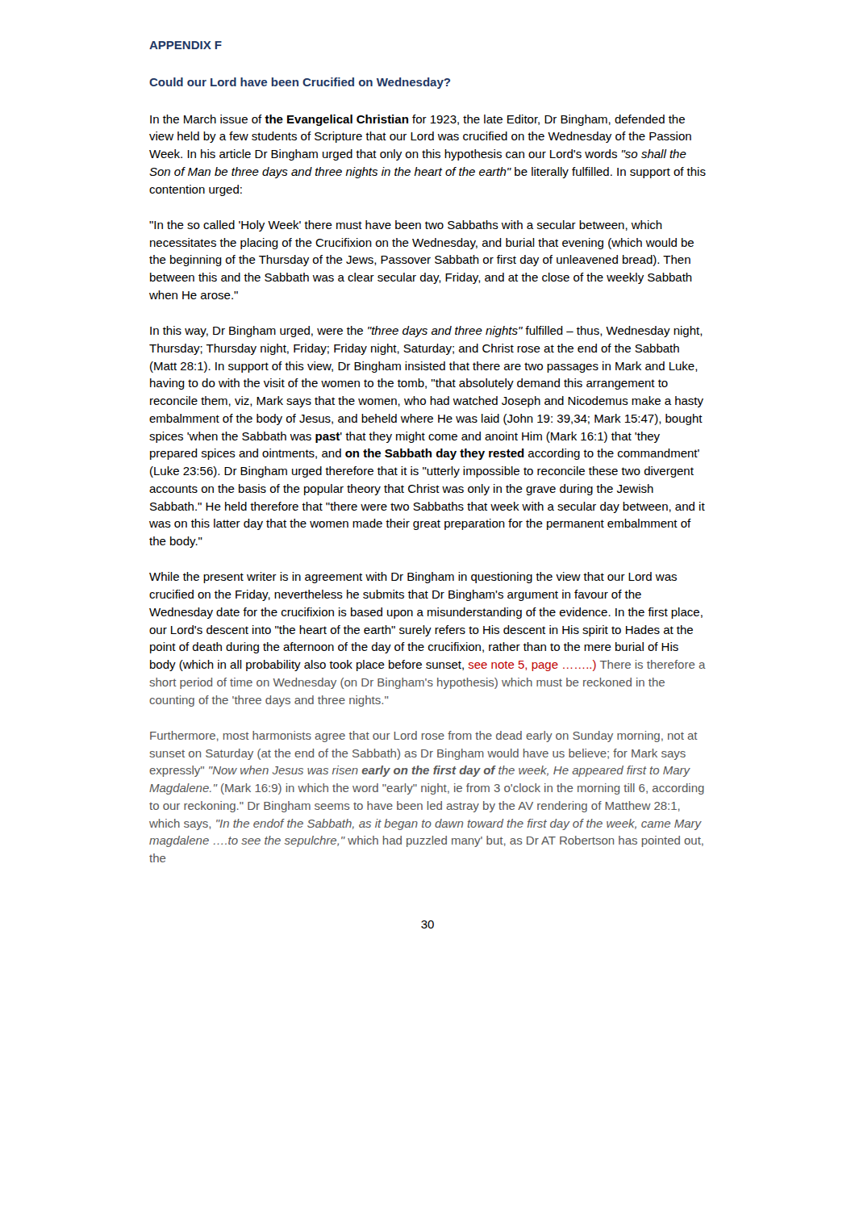APPENDIX F
Could our Lord have been Crucified on Wednesday?
In the March issue of the Evangelical Christian for 1923, the late Editor, Dr Bingham, defended the view held by a few students of Scripture that our Lord was crucified on the Wednesday of the Passion Week. In his article Dr Bingham urged that only on this hypothesis can our Lord's words "so shall the Son of Man be three days and three nights in the heart of the earth" be literally fulfilled. In support of this contention urged:
"In the so called 'Holy Week' there must have been two Sabbaths with a secular between, which necessitates the placing of the Crucifixion on the Wednesday, and burial that evening (which would be the beginning of the Thursday of the Jews, Passover Sabbath or first day of unleavened bread). Then between this and the Sabbath was a clear secular day, Friday, and at the close of the weekly Sabbath when He arose."
In this way, Dr Bingham urged, were the "three days and three nights" fulfilled – thus, Wednesday night, Thursday; Thursday night, Friday; Friday night, Saturday; and Christ rose at the end of the Sabbath (Matt 28:1). In support of this view, Dr Bingham insisted that there are two passages in Mark and Luke, having to do with the visit of the women to the tomb, "that absolutely demand this arrangement to reconcile them, viz, Mark says that the women, who had watched Joseph and Nicodemus make a hasty embalmment of the body of Jesus, and beheld where He was laid (John 19: 39,34; Mark 15:47), bought spices 'when the Sabbath was past' that they might come and anoint Him (Mark 16:1) that 'they prepared spices and ointments, and on the Sabbath day they rested according to the commandment' (Luke 23:56). Dr Bingham urged therefore that it is "utterly impossible to reconcile these two divergent accounts on the basis of the popular theory that Christ was only in the grave during the Jewish Sabbath." He held therefore that "there were two Sabbaths that week with a secular day between, and it was on this latter day that the women made their great preparation for the permanent embalmment of the body."
While the present writer is in agreement with Dr Bingham in questioning the view that our Lord was crucified on the Friday, nevertheless he submits that Dr Bingham's argument in favour of the Wednesday date for the crucifixion is based upon a misunderstanding of the evidence. In the first place, our Lord's descent into "the heart of the earth" surely refers to His descent in His spirit to Hades at the point of death during the afternoon of the day of the crucifixion, rather than to the mere burial of His body (which in all probability also took place before sunset, see note 5, page ……..) There is therefore a short period of time on Wednesday (on Dr Bingham's hypothesis) which must be reckoned in the counting of the 'three days and three nights."
Furthermore, most harmonists agree that our Lord rose from the dead early on Sunday morning, not at sunset on Saturday (at the end of the Sabbath) as Dr Bingham would have us believe; for Mark says expressly" "Now when Jesus was risen early on the first day of the week, He appeared first to Mary Magdalene." (Mark 16:9) in which the word "early" night, ie from 3 o'clock in the morning till 6, according to our reckoning." Dr Bingham seems to have been led astray by the AV rendering of Matthew 28:1, which says, "In the endof the Sabbath, as it began to dawn toward the first day of the week, came Mary magdalene ….to see the sepulchre," which had puzzled many' but, as Dr AT Robertson has pointed out, the
30